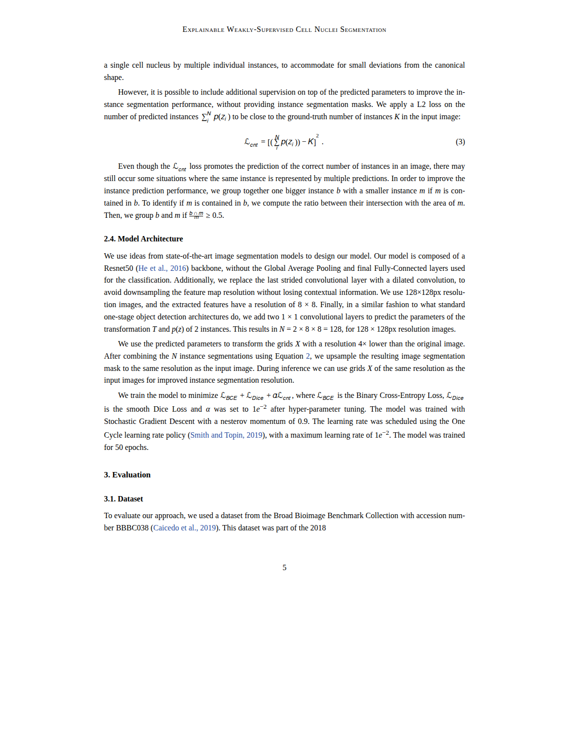Explainable Weakly-Supervised Cell Nuclei Segmentation
a single cell nucleus by multiple individual instances, to accommodate for small deviations from the canonical shape.
However, it is possible to include additional supervision on top of the predicted parameters to improve the instance segmentation performance, without providing instance segmentation masks. We apply a L2 loss on the number of predicted instances ∑iNp(zi) to be close to the ground-truth number of instances K in the input image:
ℒcnt = [ ( ∑iN p(zi) ) − K ] 2 .
(3)
Even though the ℒcnt loss promotes the prediction of the correct number of instances in an image, there may still occur some situations where the same instance is represented by multiple predictions. In order to improve the instance prediction performance, we group together one bigger instance b with a smaller instance m if m is contained in b. To identify if m is contained in b, we compute the ratio between their intersection with the area of m. Then, we group b and m if b∩mm≥0.5.
2.4. Model Architecture
We use ideas from state-of-the-art image segmentation models to design our model. Our model is composed of a Resnet50 (He et al., 2016) backbone, without the Global Average Pooling and final Fully-Connected layers used for the classification. Additionally, we replace the last strided convolutional layer with a dilated convolution, to avoid downsampling the feature map resolution without losing contextual information. We use 128×128px resolution images, and the extracted features have a resolution of 8 × 8. Finally, in a similar fashion to what standard one-stage object detection architectures do, we add two 1 × 1 convolutional layers to predict the parameters of the transformation T and p(z) of 2 instances. This results in N = 2 × 8 × 8 = 128, for 128 × 128px resolution images.
We use the predicted parameters to transform the grids X with a resolution 4× lower than the original image. After combining the N instance segmentations using Equation 2, we upsample the resulting image segmentation mask to the same resolution as the input image. During inference we can use grids X of the same resolution as the input images for improved instance segmentation resolution.
We train the model to minimize ℒBCE+ℒDice+αℒcnt, where ℒBCE is the Binary Cross-Entropy Loss, ℒDice is the smooth Dice Loss and α was set to 1e−2 after hyper-parameter tuning. The model was trained with Stochastic Gradient Descent with a nesterov momentum of 0.9. The learning rate was scheduled using the One Cycle learning rate policy (Smith and Topin, 2019), with a maximum learning rate of 1e−2. The model was trained for 50 epochs.
3. Evaluation
3.1. Dataset
To evaluate our approach, we used a dataset from the Broad Bioimage Benchmark Collection with accession number BBBC038 (Caicedo et al., 2019). This dataset was part of the 2018
5